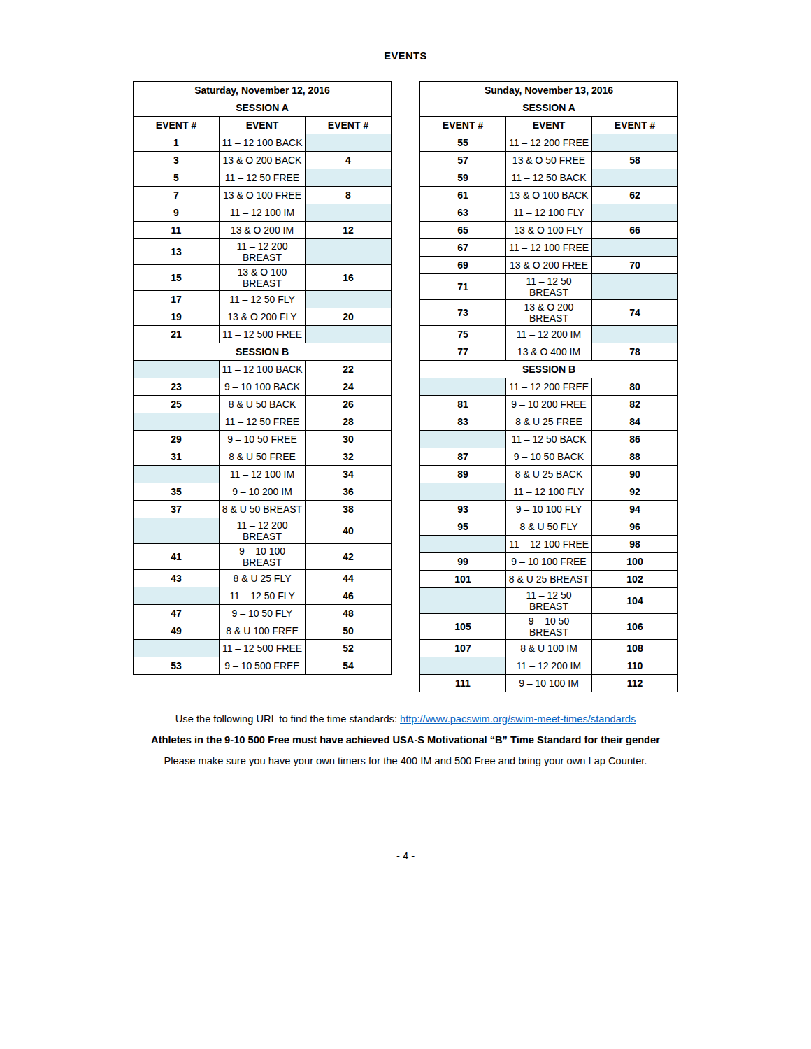EVENTS
| Saturday, November 12, 2016 |
| --- |
| SESSION A |
| EVENT # | EVENT | EVENT # |
| 1 | 11 – 12 100 BACK | |
| 3 | 13 & O 200 BACK | 4 |
| 5 | 11 – 12 50 FREE | |
| 7 | 13 & O 100 FREE | 8 |
| 9 | 11 – 12 100 IM | |
| 11 | 13 & O 200 IM | 12 |
| 13 | 11 – 12 200 BREAST | |
| 15 | 13 & O 100 BREAST | 16 |
| 17 | 11 – 12 50 FLY | |
| 19 | 13 & O 200 FLY | 20 |
| 21 | 11 – 12 500 FREE | |
| SESSION B |
| | 11 – 12 100 BACK | 22 |
| 23 | 9 – 10 100 BACK | 24 |
| 25 | 8 & U 50 BACK | 26 |
| | 11 – 12 50 FREE | 28 |
| 29 | 9 – 10 50 FREE | 30 |
| 31 | 8 & U 50 FREE | 32 |
| | 11 – 12 100 IM | 34 |
| 35 | 9 – 10 200 IM | 36 |
| 37 | 8 & U 50 BREAST | 38 |
| | 11 – 12 200 BREAST | 40 |
| 41 | 9 – 10 100 BREAST | 42 |
| 43 | 8 & U 25 FLY | 44 |
| | 11 – 12 50 FLY | 46 |
| 47 | 9 – 10 50 FLY | 48 |
| 49 | 8 & U 100 FREE | 50 |
| | 11 – 12 500 FREE | 52 |
| 53 | 9 – 10 500 FREE | 54 |
| Sunday, November 13, 2016 |
| --- |
| SESSION A |
| EVENT # | EVENT | EVENT # |
| 55 | 11 – 12 200 FREE | |
| 57 | 13 & O 50 FREE | 58 |
| 59 | 11 – 12 50 BACK | |
| 61 | 13 & O 100 BACK | 62 |
| 63 | 11 – 12 100 FLY | |
| 65 | 13 & O 100 FLY | 66 |
| 67 | 11 – 12 100 FREE | |
| 69 | 13 & O 200 FREE | 70 |
| 71 | 11 – 12 50 BREAST | |
| 73 | 13 & O 200 BREAST | 74 |
| 75 | 11 – 12 200 IM | |
| 77 | 13 & O 400 IM | 78 |
| SESSION B |
| | 11 – 12 200 FREE | 80 |
| 81 | 9 – 10 200 FREE | 82 |
| 83 | 8 & U 25 FREE | 84 |
| | 11 – 12 50 BACK | 86 |
| 87 | 9 – 10 50 BACK | 88 |
| 89 | 8 & U 25 BACK | 90 |
| | 11 – 12 100 FLY | 92 |
| 93 | 9 – 10 100 FLY | 94 |
| 95 | 8 & U 50 FLY | 96 |
| | 11 – 12 100 FREE | 98 |
| 99 | 9 – 10 100 FREE | 100 |
| 101 | 8 & U 25 BREAST | 102 |
| | 11 – 12 50 BREAST | 104 |
| 105 | 9 – 10 50 BREAST | 106 |
| 107 | 8 & U 100 IM | 108 |
| | 11 – 12 200 IM | 110 |
| 111 | 9 – 10 100 IM | 112 |
Use the following URL to find the time standards: http://www.pacswim.org/swim-meet-times/standards
Athletes in the 9-10 500 Free must have achieved USA-S Motivational “B” Time Standard for their gender
Please make sure you have your own timers for the 400 IM and 500 Free and bring your own Lap Counter.
- 4 -